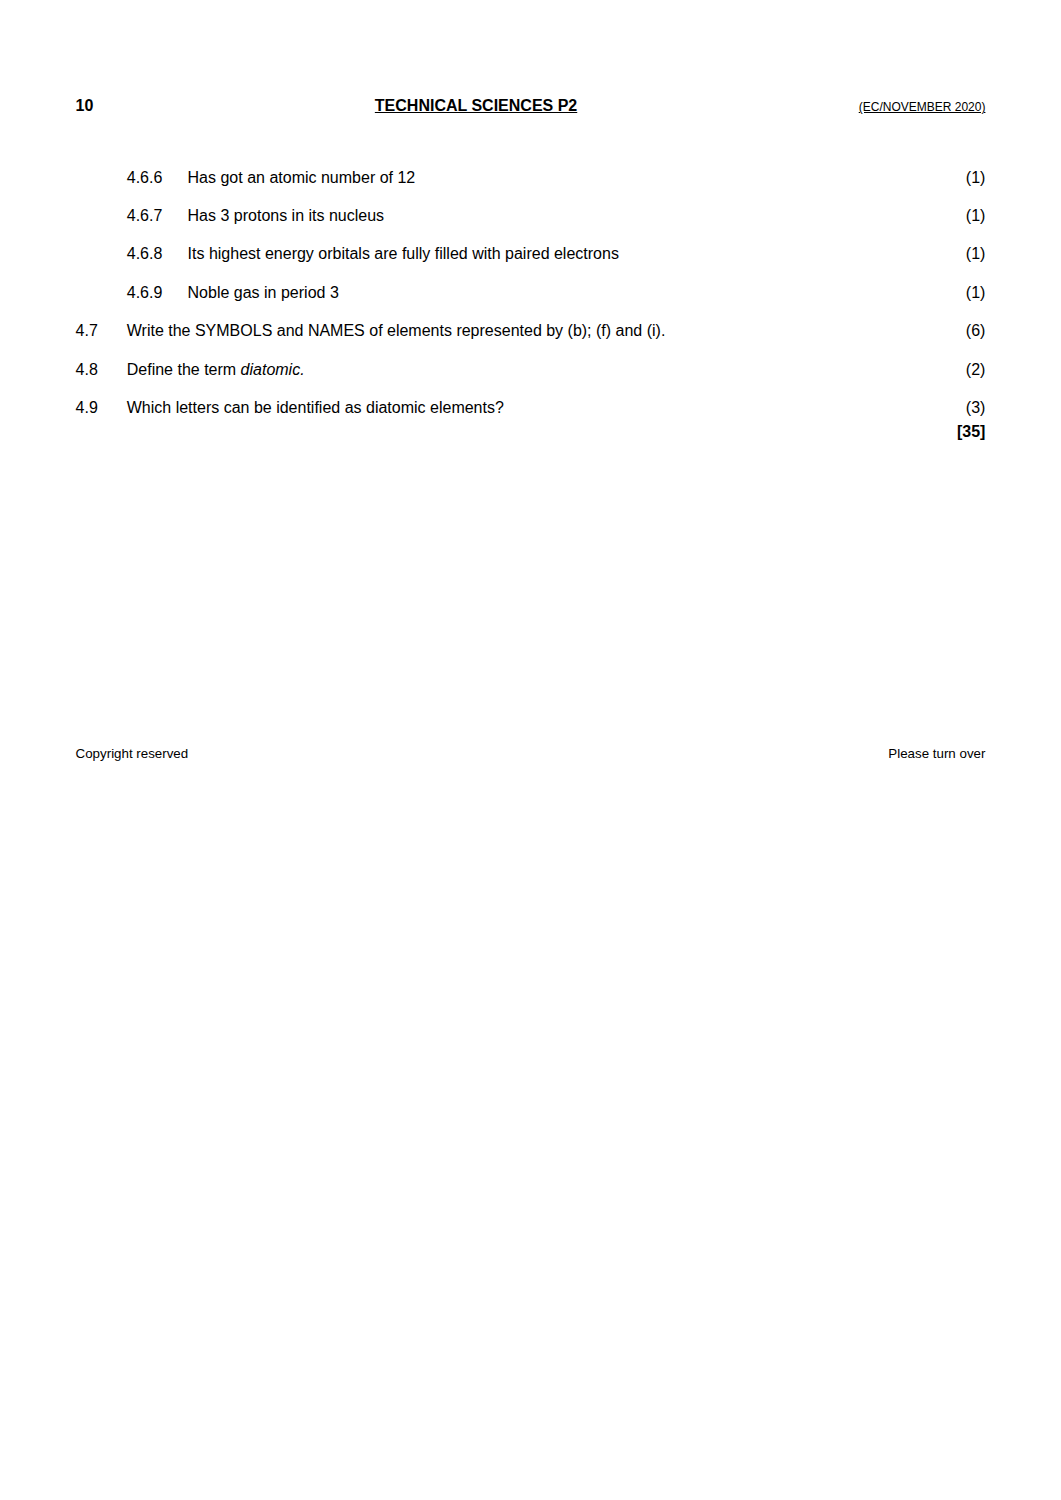10 TECHNICAL SCIENCES P2 (EC/NOVEMBER 2020)
| | 4.6.6 | Has got an atomic number of 12 | (1) |
| | 4.6.7 | Has 3 protons in its nucleus | (1) |
| | 4.6.8 | Its highest energy orbitals are fully filled with paired electrons | (1) |
| | 4.6.9 | Noble gas in period 3 | (1) |
| 4.7 | Write the SYMBOLS and NAMES of elements represented by (b); (f) and (i). | (6) |
| 4.8 | Define the term diatomic. | (2) |
| 4.9 | Which letters can be identified as diatomic elements? | (3) [35] |
Copyright reserved Please turn over